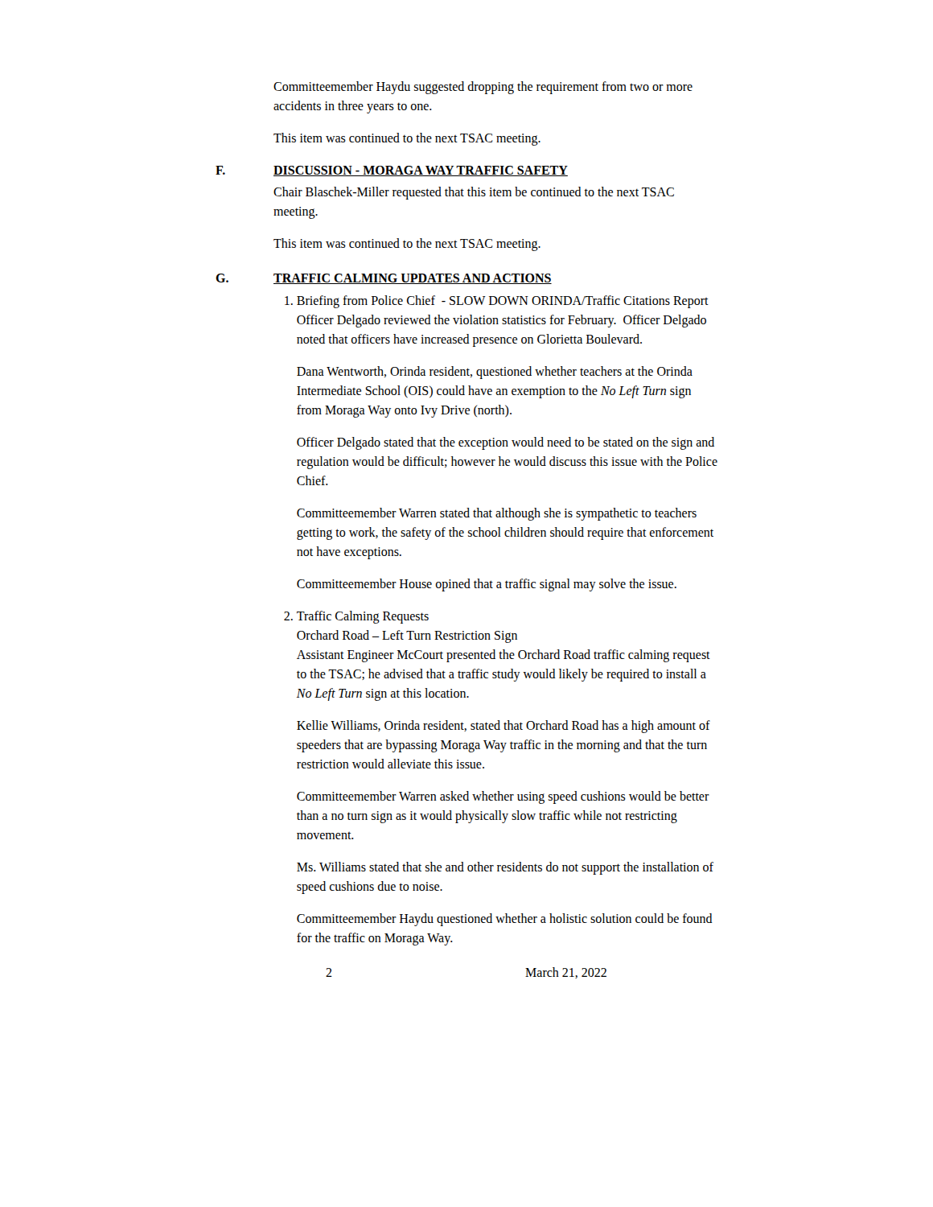Committeemember Haydu suggested dropping the requirement from two or more accidents in three years to one.
This item was continued to the next TSAC meeting.
F. DISCUSSION - MORAGA WAY TRAFFIC SAFETY
Chair Blaschek-Miller requested that this item be continued to the next TSAC meeting.
This item was continued to the next TSAC meeting.
G. TRAFFIC CALMING UPDATES AND ACTIONS
Briefing from Police Chief - SLOW DOWN ORINDA/Traffic Citations Report
Officer Delgado reviewed the violation statistics for February. Officer Delgado noted that officers have increased presence on Glorietta Boulevard.
Dana Wentworth, Orinda resident, questioned whether teachers at the Orinda Intermediate School (OIS) could have an exemption to the No Left Turn sign from Moraga Way onto Ivy Drive (north).
Officer Delgado stated that the exception would need to be stated on the sign and regulation would be difficult; however he would discuss this issue with the Police Chief.
Committeemember Warren stated that although she is sympathetic to teachers getting to work, the safety of the school children should require that enforcement not have exceptions.
Committeemember House opined that a traffic signal may solve the issue.
Traffic Calming Requests
Orchard Road – Left Turn Restriction Sign
Assistant Engineer McCourt presented the Orchard Road traffic calming request to the TSAC; he advised that a traffic study would likely be required to install a No Left Turn sign at this location.
Kellie Williams, Orinda resident, stated that Orchard Road has a high amount of speeders that are bypassing Moraga Way traffic in the morning and that the turn restriction would alleviate this issue.
Committeemember Warren asked whether using speed cushions would be better than a no turn sign as it would physically slow traffic while not restricting movement.
Ms. Williams stated that she and other residents do not support the installation of speed cushions due to noise.
Committeemember Haydu questioned whether a holistic solution could be found for the traffic on Moraga Way.
2 March 21, 2022